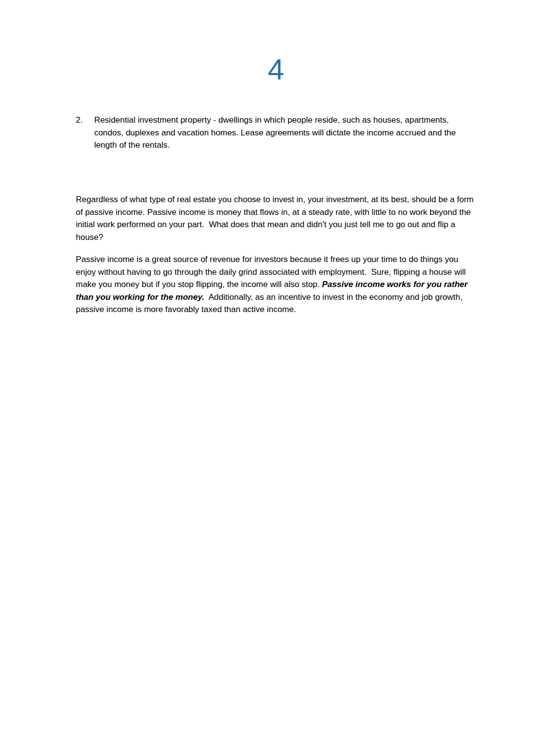4
2. Residential investment property - dwellings in which people reside, such as houses, apartments, condos, duplexes and vacation homes. Lease agreements will dictate the income accrued and the length of the rentals.
Regardless of what type of real estate you choose to invest in, your investment, at its best, should be a form of passive income. Passive income is money that flows in, at a steady rate, with little to no work beyond the initial work performed on your part. What does that mean and didn't you just tell me to go out and flip a house?
Passive income is a great source of revenue for investors because it frees up your time to do things you enjoy without having to go through the daily grind associated with employment. Sure, flipping a house will make you money but if you stop flipping, the income will also stop. Passive income works for you rather than you working for the money. Additionally, as an incentive to invest in the economy and job growth, passive income is more favorably taxed than active income.